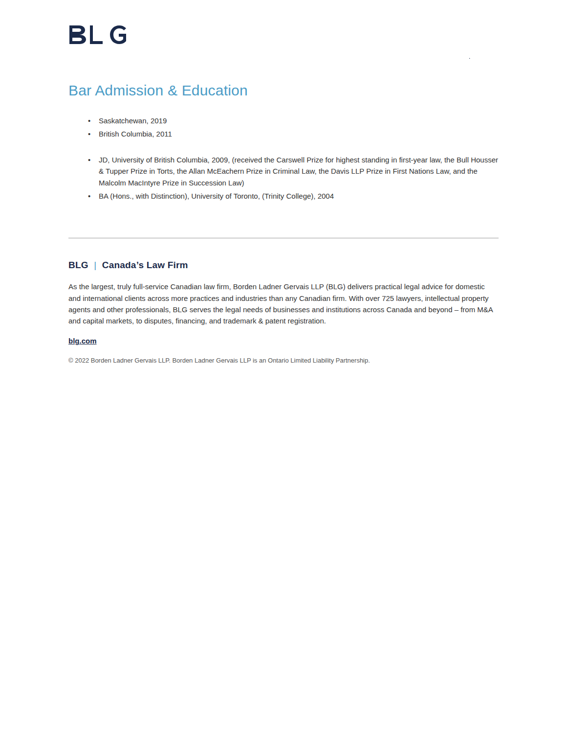Bar Admission & Education
Saskatchewan, 2019
British Columbia, 2011
JD, University of British Columbia, 2009, (received the Carswell Prize for highest standing in first-year law, the Bull Housser & Tupper Prize in Torts, the Allan McEachern Prize in Criminal Law, the Davis LLP Prize in First Nations Law, and the Malcolm MacIntyre Prize in Succession Law)
BA (Hons., with Distinction), University of Toronto, (Trinity College), 2004
BLG | Canada’s Law Firm
As the largest, truly full-service Canadian law firm, Borden Ladner Gervais LLP (BLG) delivers practical legal advice for domestic and international clients across more practices and industries than any Canadian firm. With over 725 lawyers, intellectual property agents and other professionals, BLG serves the legal needs of businesses and institutions across Canada and beyond – from M&A and capital markets, to disputes, financing, and trademark & patent registration.
blg.com
© 2022 Borden Ladner Gervais LLP. Borden Ladner Gervais LLP is an Ontario Limited Liability Partnership.